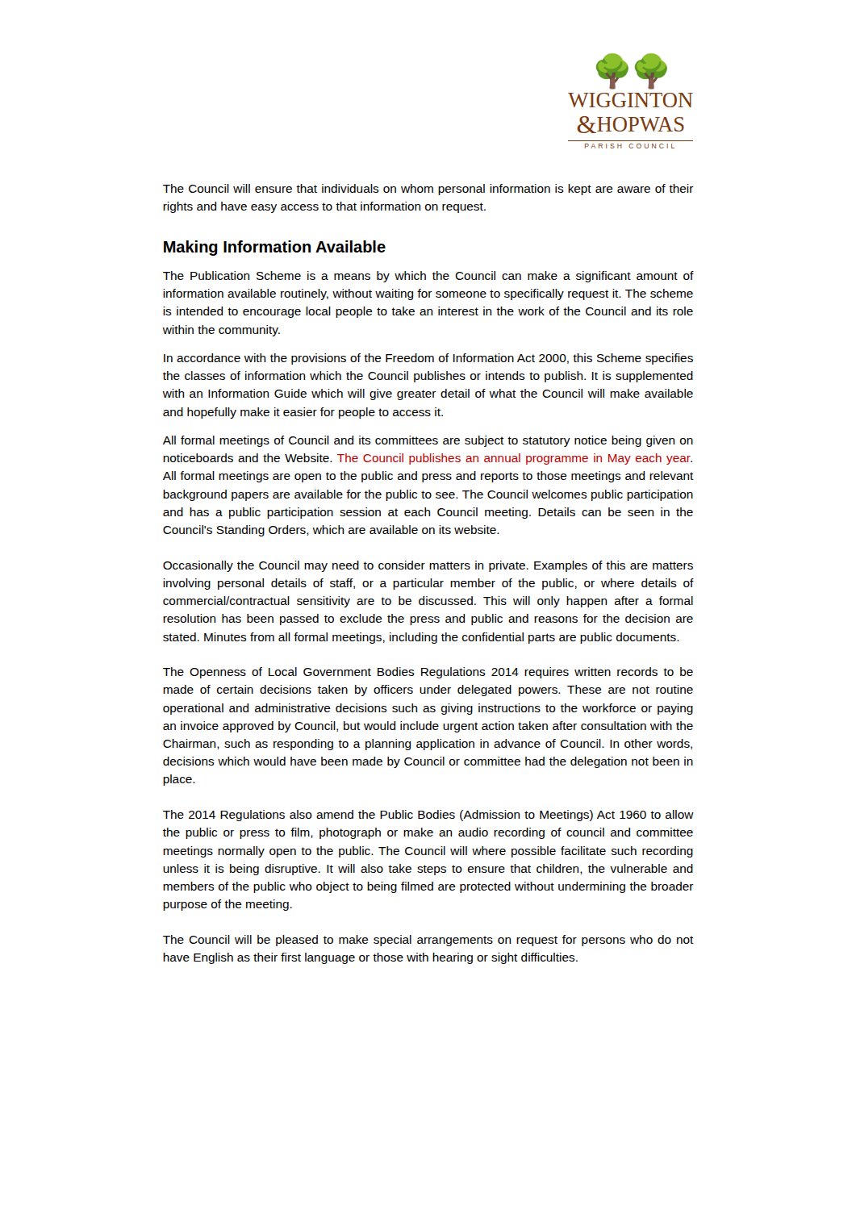🌳🌳 WIGGINTON
&HOPWAS Parish Council
The Council will ensure that individuals on whom personal information is kept are aware of their rights and have easy access to that information on request.
Making Information Available
The Publication Scheme is a means by which the Council can make a significant amount of information available routinely, without waiting for someone to specifically request it. The scheme is intended to encourage local people to take an interest in the work of the Council and its role within the community.
In accordance with the provisions of the Freedom of Information Act 2000, this Scheme specifies the classes of information which the Council publishes or intends to publish. It is supplemented with an Information Guide which will give greater detail of what the Council will make available and hopefully make it easier for people to access it.
All formal meetings of Council and its committees are subject to statutory notice being given on noticeboards and the Website. The Council publishes an annual programme in May each year. All formal meetings are open to the public and press and reports to those meetings and relevant background papers are available for the public to see. The Council welcomes public participation and has a public participation session at each Council meeting. Details can be seen in the Council's Standing Orders, which are available on its website.
Occasionally the Council may need to consider matters in private. Examples of this are matters involving personal details of staff, or a particular member of the public, or where details of commercial/contractual sensitivity are to be discussed. This will only happen after a formal resolution has been passed to exclude the press and public and reasons for the decision are stated. Minutes from all formal meetings, including the confidential parts are public documents.
The Openness of Local Government Bodies Regulations 2014 requires written records to be made of certain decisions taken by officers under delegated powers. These are not routine operational and administrative decisions such as giving instructions to the workforce or paying an invoice approved by Council, but would include urgent action taken after consultation with the Chairman, such as responding to a planning application in advance of Council. In other words, decisions which would have been made by Council or committee had the delegation not been in place.
The 2014 Regulations also amend the Public Bodies (Admission to Meetings) Act 1960 to allow the public or press to film, photograph or make an audio recording of council and committee meetings normally open to the public. The Council will where possible facilitate such recording unless it is being disruptive. It will also take steps to ensure that children, the vulnerable and members of the public who object to being filmed are protected without undermining the broader purpose of the meeting.
The Council will be pleased to make special arrangements on request for persons who do not have English as their first language or those with hearing or sight difficulties.